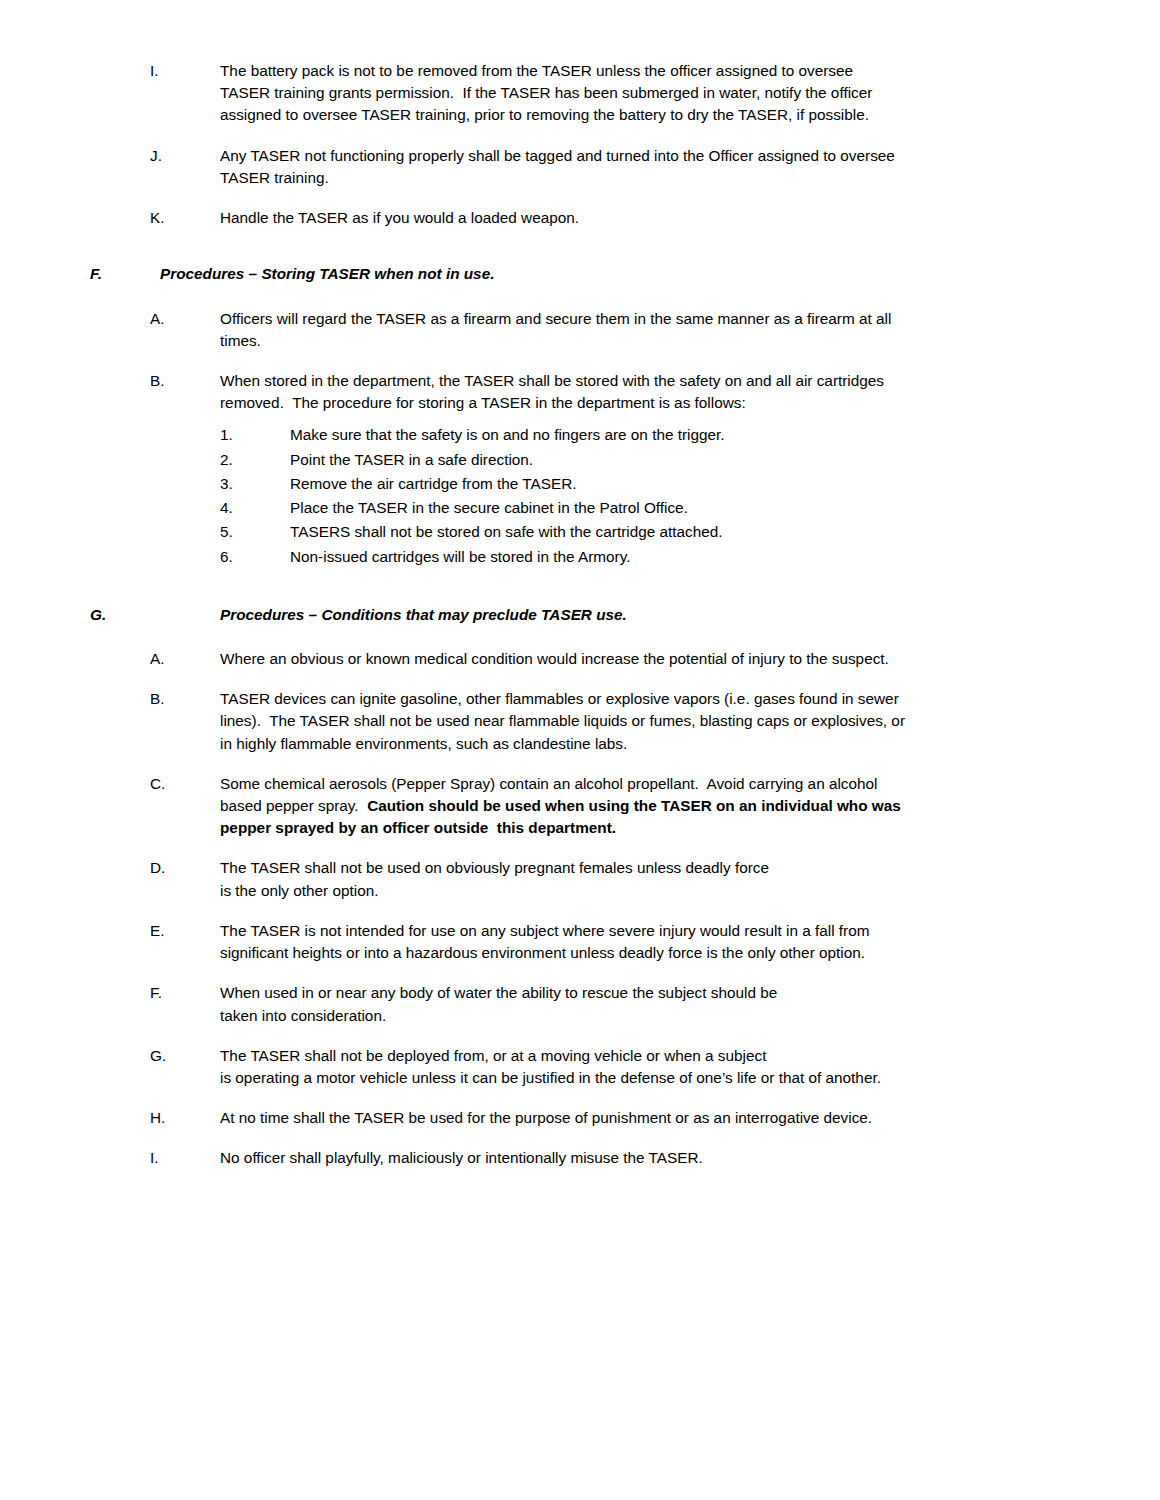I.
The battery pack is not to be removed from the TASER unless the officer assigned to oversee TASER training grants permission. If the TASER has been submerged in water, notify the officer assigned to oversee TASER training, prior to removing the battery to dry the TASER, if possible.
J.
Any TASER not functioning properly shall be tagged and turned into the Officer assigned to oversee TASER training.
K.
Handle the TASER as if you would a loaded weapon.
F.
Procedures – Storing TASER when not in use.
A.
Officers will regard the TASER as a firearm and secure them in the same manner as a firearm at all times.
B.
When stored in the department, the TASER shall be stored with the safety on and all air cartridges removed. The procedure for storing a TASER in the department is as follows:
1. Make sure that the safety is on and no fingers are on the trigger.
2. Point the TASER in a safe direction.
3. Remove the air cartridge from the TASER.
4. Place the TASER in the secure cabinet in the Patrol Office.
5. TASERS shall not be stored on safe with the cartridge attached.
6. Non-issued cartridges will be stored in the Armory.
G.
Procedures – Conditions that may preclude TASER use.
A.
Where an obvious or known medical condition would increase the potential of injury to the suspect.
B.
TASER devices can ignite gasoline, other flammables or explosive vapors (i.e. gases found in sewer lines). The TASER shall not be used near flammable liquids or fumes, blasting caps or explosives, or in highly flammable environments, such as clandestine labs.
C.
Some chemical aerosols (Pepper Spray) contain an alcohol propellant. Avoid carrying an alcohol based pepper spray. Caution should be used when using the TASER on an individual who was pepper sprayed by an officer outside this department.
D.
The TASER shall not be used on obviously pregnant females unless deadly force
is the only other option.
E.
The TASER is not intended for use on any subject where severe injury would result in a fall from significant heights or into a hazardous environment unless deadly force is the only other option.
F.
When used in or near any body of water the ability to rescue the subject should be
taken into consideration.
G.
The TASER shall not be deployed from, or at a moving vehicle or when a subject
is operating a motor vehicle unless it can be justified in the defense of one’s life or that of another.
H.
At no time shall the TASER be used for the purpose of punishment or as an interrogative device.
I.
No officer shall playfully, maliciously or intentionally misuse the TASER.